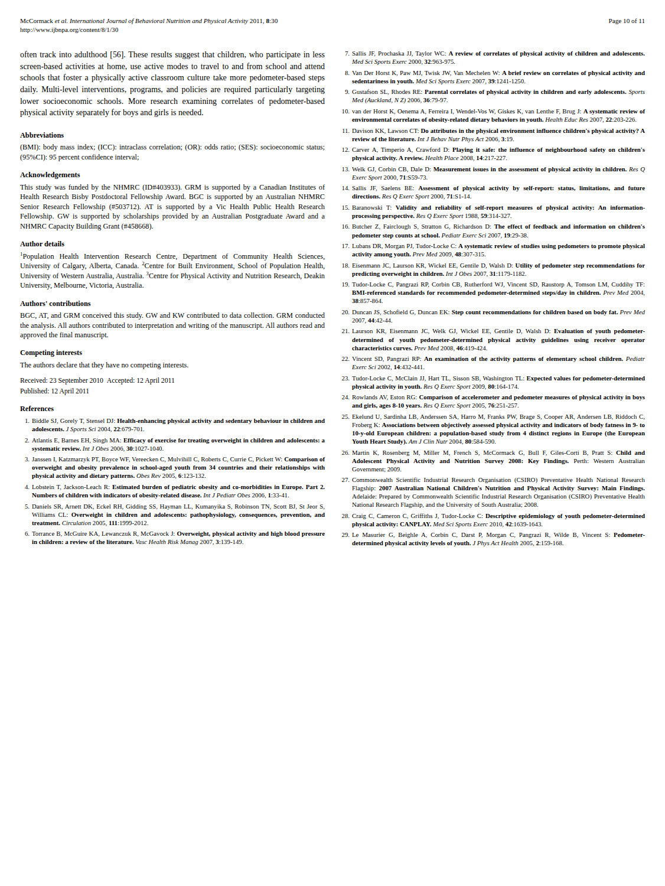McCormack et al. International Journal of Behavioral Nutrition and Physical Activity 2011, 8:30
http://www.ijbnpa.org/content/8/1/30
Page 10 of 11
often track into adulthood [56]. These results suggest that children, who participate in less screen-based activities at home, use active modes to travel to and from school and attend schools that foster a physically active classroom culture take more pedometer-based steps daily. Multi-level interventions, programs, and policies are required particularly targeting lower socioeconomic schools. More research examining correlates of pedometer-based physical activity separately for boys and girls is needed.
Abbreviations
(BMI): body mass index; (ICC): intraclass correlation; (OR): odds ratio; (SES): socioeconomic status; (95%CI): 95 percent confidence interval;
Acknowledgements
This study was funded by the NHMRC (ID#403933). GRM is supported by a Canadian Institutes of Health Research Bisby Postdoctoral Fellowship Award. BGC is supported by an Australian NHMRC Senior Research Fellowship (#503712). AT is supported by a Vic Health Public Health Research Fellowship. GW is supported by scholarships provided by an Australian Postgraduate Award and a NHMRC Capacity Building Grant (#458668).
Author details
1Population Health Intervention Research Centre, Department of Community Health Sciences, University of Calgary, Alberta, Canada. 2Centre for Built Environment, School of Population Health, University of Western Australia, Australia. 3Centre for Physical Activity and Nutrition Research, Deakin University, Melbourne, Victoria, Australia.
Authors' contributions
BGC, AT, and GRM conceived this study. GW and KW contributed to data collection. GRM conducted the analysis. All authors contributed to interpretation and writing of the manuscript. All authors read and approved the final manuscript.
Competing interests
The authors declare that they have no competing interests.
Received: 23 September 2010 Accepted: 12 April 2011
Published: 12 April 2011
References
Biddle SJ, Gorely T, Stensel DJ: Health-enhancing physical activity and sedentary behaviour in children and adolescents. J Sports Sci 2004, 22:679-701.
Atlantis E, Barnes EH, Singh MA: Efficacy of exercise for treating overweight in children and adolescents: a systematic review. Int J Obes 2006, 30:1027-1040.
Janssen I, Katzmarzyk PT, Boyce WF, Vereecken C, Mulvihill C, Roberts C, Currie C, Pickett W: Comparison of overweight and obesity prevalence in school-aged youth from 34 countries and their relationships with physical activity and dietary patterns. Obes Rev 2005, 6:123-132.
Lobstein T, Jackson-Leach R: Estimated burden of pediatric obesity and co-morbidities in Europe. Part 2. Numbers of children with indicators of obesity-related disease. Int J Pediatr Obes 2006, 1:33-41.
Daniels SR, Arnett DK, Eckel RH, Gidding SS, Hayman LL, Kumanyika S, Robinson TN, Scott BJ, St Jeor S, Williams CL: Overweight in children and adolescents: pathophysiology, consequences, prevention, and treatment. Circulation 2005, 111:1999-2012.
Torrance B, McGuire KA, Lewanczuk R, McGavock J: Overweight, physical activity and high blood pressure in children: a review of the literature. Vasc Health Risk Manag 2007, 3:139-149.
Sallis JF, Prochaska JJ, Taylor WC: A review of correlates of physical activity of children and adolescents. Med Sci Sports Exerc 2000, 32:963-975.
Van Der Horst K, Paw MJ, Twisk JW, Van Mechelen W: A brief review on correlates of physical activity and sedentariness in youth. Med Sci Sports Exerc 2007, 39:1241-1250.
Gustafson SL, Rhodes RE: Parental correlates of physical activity in children and early adolescents. Sports Med (Auckland, N Z) 2006, 36:79-97.
van der Horst K, Oenema A, Ferreira I, Wendel-Vos W, Giskes K, van Lenthe F, Brug J: A systematic review of environmental correlates of obesity-related dietary behaviors in youth. Health Educ Res 2007, 22:203-226.
Davison KK, Lawson CT: Do attributes in the physical environment influence children's physical activity? A review of the literature. Int J Behav Nutr Phys Act 2006, 3:19.
Carver A, Timperio A, Crawford D: Playing it safe: the influence of neighbourhood safety on children's physical activity. A review. Health Place 2008, 14:217-227.
Welk GJ, Corbin CB, Dale D: Measurement issues in the assessment of physical activity in children. Res Q Exerc Sport 2000, 71:S59-73.
Sallis JF, Saelens BE: Assessment of physical activity by self-report: status, limitations, and future directions. Res Q Exerc Sport 2000, 71:S1-14.
Baranowski T: Validity and reliability of self-report measures of physical activity: An information-processing perspective. Res Q Exerc Sport 1988, 59:314-327.
Butcher Z, Fairclough S, Stratton G, Richardson D: The effect of feedback and information on children's pedometer step counts at school. Pediatr Exerc Sci 2007, 19:29-38.
Lubans DR, Morgan PJ, Tudor-Locke C: A systematic review of studies using pedometers to promote physical activity among youth. Prev Med 2009, 48:307-315.
Eisenmann JC, Laurson KR, Wickel EE, Gentile D, Walsh D: Utility of pedometer step recommendations for predicting overweight in children. Int J Obes 2007, 31:1179-1182.
Tudor-Locke C, Pangrazi RP, Corbin CB, Rutherford WJ, Vincent SD, Raustorp A, Tomson LM, Cuddihy TF: BMI-referenced standards for recommended pedometer-determined steps/day in children. Prev Med 2004, 38:857-864.
Duncan JS, Schofield G, Duncan EK: Step count recommendations for children based on body fat. Prev Med 2007, 44:42-44.
Laurson KR, Eisenmann JC, Welk GJ, Wickel EE, Gentile D, Walsh D: Evaluation of youth pedometer-determined of youth pedometer-determined physical activity guidelines using receiver operator characteristics curves. Prev Med 2008, 46:419-424.
Vincent SD, Pangrazi RP: An examination of the activity patterns of elementary school children. Pediatr Exerc Sci 2002, 14:432-441.
Tudor-Locke C, McClain JJ, Hart TL, Sisson SB, Washington TL: Expected values for pedometer-determined physical activity in youth. Res Q Exerc Sport 2009, 80:164-174.
Rowlands AV, Eston RG: Comparison of accelerometer and pedometer measures of physical activity in boys and girls, ages 8-10 years. Res Q Exerc Sport 2005, 76:251-257.
Ekelund U, Sardinha LB, Anderssen SA, Harro M, Franks PW, Brage S, Cooper AR, Andersen LB, Riddoch C, Froberg K: Associations between objectively assessed physical activity and indicators of body fatness in 9- to 10-y-old European children: a population-based study from 4 distinct regions in Europe (the European Youth Heart Study). Am J Clin Nutr 2004, 80:584-590.
Martin K, Rosenberg M, Miller M, French S, McCormack G, Bull F, Giles-Corti B, Pratt S: Child and Adolescent Physical Activity and Nutrition Survey 2008: Key Findings. Perth: Western Australian Government; 2009.
Commonwealth Scientific Industrial Research Organisation (CSIRO) Preventative Health National Research Flagship: 2007 Australian National Children's Nutrition and Physical Activity Survey: Main Findings. Adelaide: Prepared by Commonwealth Scientific Industrial Research Organisation (CSIRO) Preventative Health National Research Flagship, and the University of South Australia; 2008.
Craig C, Cameron C, Griffiths J, Tudor-Locke C: Descriptive epidemiology of youth pedometer-determined physical activity: CANPLAY. Med Sci Sports Exerc 2010, 42:1639-1643.
Le Masurier G, Beighle A, Corbin C, Darst P, Morgan C, Pangrazi R, Wilde B, Vincent S: Pedometer-determined physical activity levels of youth. J Phys Act Health 2005, 2:159-168.